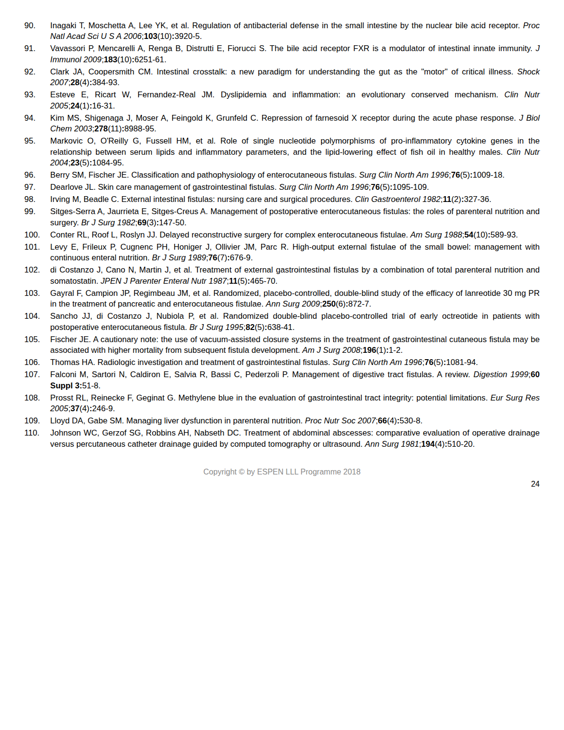90. Inagaki T, Moschetta A, Lee YK, et al. Regulation of antibacterial defense in the small intestine by the nuclear bile acid receptor. Proc Natl Acad Sci U S A 2006;103(10): 3920-5.
91. Vavassori P, Mencarelli A, Renga B, Distrutti E, Fiorucci S. The bile acid receptor FXR is a modulator of intestinal innate immunity. J Immunol 2009;183(10): 6251-61.
92. Clark JA, Coopersmith CM. Intestinal crosstalk: a new paradigm for understanding the gut as the "motor" of critical illness. Shock 2007;28(4): 384-93.
93. Esteve E, Ricart W, Fernandez-Real JM. Dyslipidemia and inflammation: an evolutionary conserved mechanism. Clin Nutr 2005;24(1): 16-31.
94. Kim MS, Shigenaga J, Moser A, Feingold K, Grunfeld C. Repression of farnesoid X receptor during the acute phase response. J Biol Chem 2003;278(11): 8988-95.
95. Markovic O, O'Reilly G, Fussell HM, et al. Role of single nucleotide polymorphisms of pro-inflammatory cytokine genes in the relationship between serum lipids and inflammatory parameters, and the lipid-lowering effect of fish oil in healthy males. Clin Nutr 2004;23(5): 1084-95.
96. Berry SM, Fischer JE. Classification and pathophysiology of enterocutaneous fistulas. Surg Clin North Am 1996;76(5): 1009-18.
97. Dearlove JL. Skin care management of gastrointestinal fistulas. Surg Clin North Am 1996;76(5): 1095-109.
98. Irving M, Beadle C. External intestinal fistulas: nursing care and surgical procedures. Clin Gastroenterol 1982;11(2): 327-36.
99. Sitges-Serra A, Jaurrieta E, Sitges-Creus A. Management of postoperative enterocutaneous fistulas: the roles of parenteral nutrition and surgery. Br J Surg 1982;69(3): 147-50.
100. Conter RL, Roof L, Roslyn JJ. Delayed reconstructive surgery for complex enterocutaneous fistulae. Am Surg 1988;54(10): 589-93.
101. Levy E, Frileux P, Cugnenc PH, Honiger J, Ollivier JM, Parc R. High-output external fistulae of the small bowel: management with continuous enteral nutrition. Br J Surg 1989;76(7): 676-9.
102. di Costanzo J, Cano N, Martin J, et al. Treatment of external gastrointestinal fistulas by a combination of total parenteral nutrition and somatostatin. JPEN J Parenter Enteral Nutr 1987;11(5): 465-70.
103. Gayral F, Campion JP, Regimbeau JM, et al. Randomized, placebo-controlled, double-blind study of the efficacy of lanreotide 30 mg PR in the treatment of pancreatic and enterocutaneous fistulae. Ann Surg 2009;250(6): 872-7.
104. Sancho JJ, di Costanzo J, Nubiola P, et al. Randomized double-blind placebo-controlled trial of early octreotide in patients with postoperative enterocutaneous fistula. Br J Surg 1995;82(5): 638-41.
105. Fischer JE. A cautionary note: the use of vacuum-assisted closure systems in the treatment of gastrointestinal cutaneous fistula may be associated with higher mortality from subsequent fistula development. Am J Surg 2008;196(1): 1-2.
106. Thomas HA. Radiologic investigation and treatment of gastrointestinal fistulas. Surg Clin North Am 1996;76(5): 1081-94.
107. Falconi M, Sartori N, Caldiron E, Salvia R, Bassi C, Pederzoli P. Management of digestive tract fistulas. A review. Digestion 1999;60 Suppl 3: 51-8.
108. Prosst RL, Reinecke F, Geginat G. Methylene blue in the evaluation of gastrointestinal tract integrity: potential limitations. Eur Surg Res 2005;37(4): 246-9.
109. Lloyd DA, Gabe SM. Managing liver dysfunction in parenteral nutrition. Proc Nutr Soc 2007;66(4): 530-8.
110. Johnson WC, Gerzof SG, Robbins AH, Nabseth DC. Treatment of abdominal abscesses: comparative evaluation of operative drainage versus percutaneous catheter drainage guided by computed tomography or ultrasound. Ann Surg 1981;194(4): 510-20.
Copyright © by ESPEN LLL Programme 2018
24